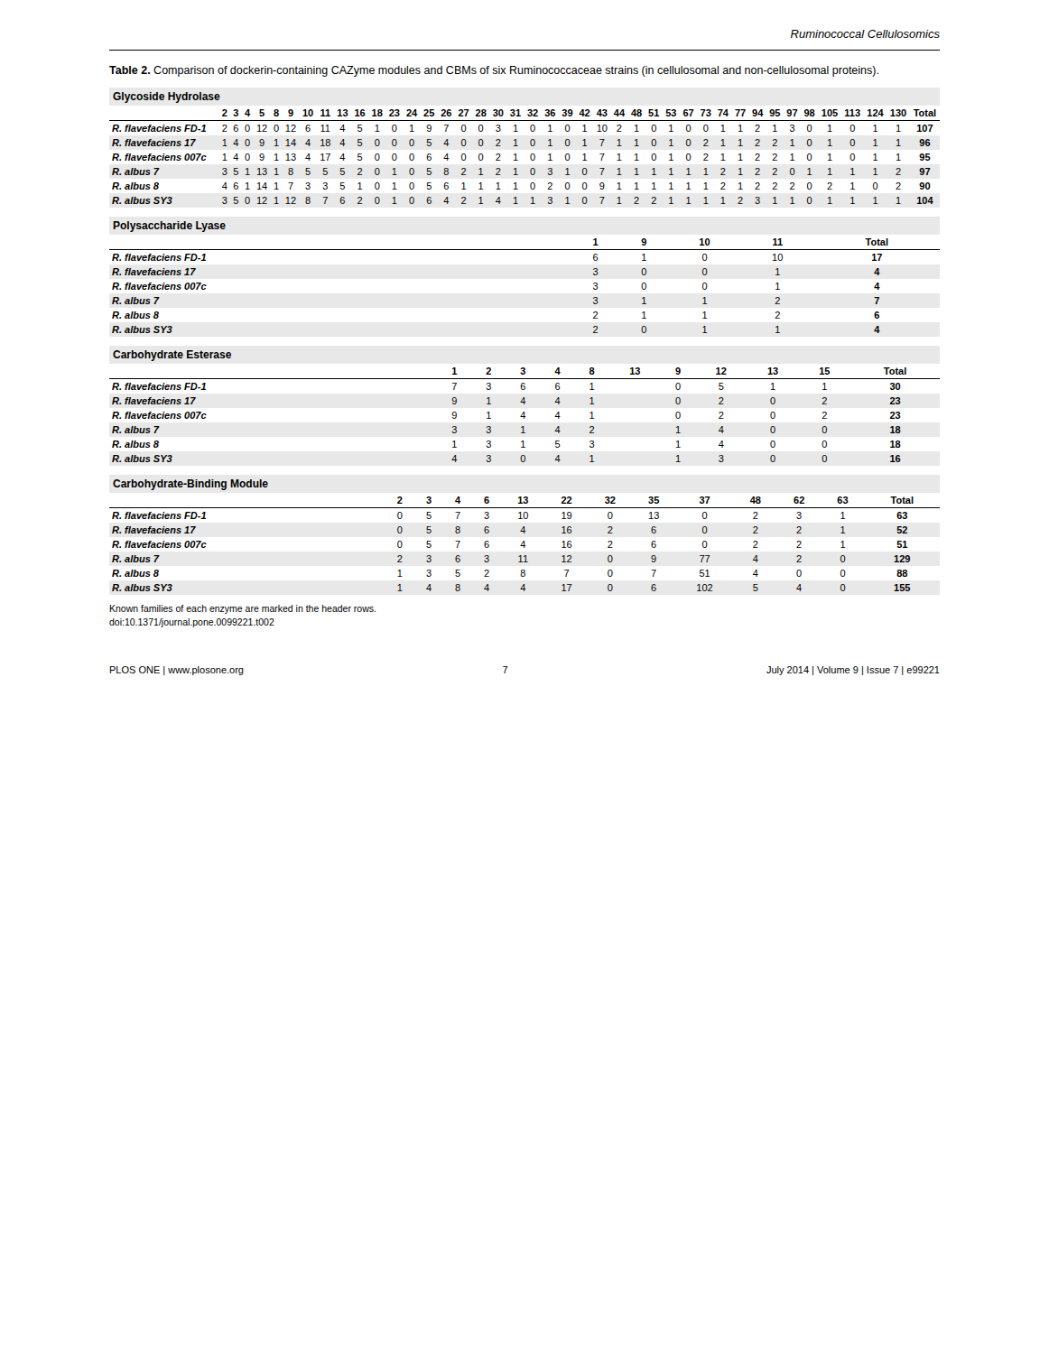Ruminococcal Cellulosomics
Table 2. Comparison of dockerin-containing CAZyme modules and CBMs of six Ruminococcaceae strains (in cellulosomal and non-cellulosomal proteins).
Glycoside Hydrolase
| | 2 | 3 | 4 | 5 | 8 | 9 | 10 | 11 | 13 | 16 | 18 | 23 | 24 | 25 | 26 | 27 | 28 | 30 | 31 | 32 | 36 | 39 | 42 | 43 | 44 | 48 | 51 | 53 | 67 | 73 | 74 | 77 | 94 | 95 | 97 | 98 | 105 | 113 | 124 | 130 | Total |
| --- | --- | --- | --- | --- | --- | --- | --- | --- | --- | --- | --- | --- | --- | --- | --- | --- | --- | --- | --- | --- | --- | --- | --- | --- | --- | --- | --- | --- | --- | --- | --- | --- | --- | --- | --- | --- | --- | --- | --- | --- | --- |
| R. flavefaciens FD-1 | 2 | 6 | 0 | 12 | 0 | 12 | 6 | 11 | 4 | 5 | 1 | 0 | 1 | 9 | 7 | 0 | 0 | 3 | 1 | 0 | 1 | 0 | 1 | 10 | 2 | 1 | 0 | 1 | 0 | 0 | 1 | 1 | 2 | 1 | 3 | 0 | 1 | 0 | 1 | 1 | 107 |
| R. flavefaciens 17 | 1 | 4 | 0 | 9 | 1 | 14 | 4 | 18 | 4 | 5 | 0 | 0 | 0 | 5 | 4 | 0 | 0 | 2 | 1 | 0 | 1 | 0 | 1 | 7 | 1 | 1 | 0 | 1 | 0 | 2 | 1 | 1 | 2 | 2 | 1 | 0 | 1 | 0 | 1 | 1 | 96 |
| R. flavefaciens 007c | 1 | 4 | 0 | 9 | 1 | 13 | 4 | 17 | 4 | 5 | 0 | 0 | 0 | 6 | 4 | 0 | 0 | 2 | 1 | 0 | 1 | 0 | 1 | 7 | 1 | 1 | 0 | 1 | 0 | 2 | 1 | 1 | 2 | 2 | 1 | 0 | 1 | 0 | 1 | 1 | 95 |
| R. albus 7 | 3 | 5 | 1 | 13 | 1 | 8 | 5 | 5 | 5 | 2 | 0 | 1 | 0 | 5 | 8 | 2 | 1 | 2 | 1 | 0 | 3 | 1 | 0 | 7 | 1 | 1 | 1 | 1 | 1 | 1 | 2 | 1 | 2 | 2 | 0 | 1 | 1 | 1 | 1 | 2 | 97 |
| R. albus 8 | 4 | 6 | 1 | 14 | 1 | 7 | 3 | 3 | 5 | 1 | 0 | 1 | 0 | 5 | 6 | 1 | 1 | 1 | 1 | 0 | 2 | 0 | 0 | 9 | 1 | 1 | 1 | 1 | 1 | 1 | 2 | 1 | 2 | 2 | 2 | 0 | 2 | 1 | 0 | 2 | 90 |
| R. albus SY3 | 3 | 5 | 0 | 12 | 1 | 12 | 8 | 7 | 6 | 2 | 0 | 1 | 0 | 6 | 4 | 2 | 1 | 4 | 1 | 1 | 3 | 1 | 0 | 7 | 1 | 2 | 2 | 1 | 1 | 1 | 1 | 2 | 3 | 1 | 1 | 0 | 1 | 1 | 1 | 1 | 104 |
Polysaccharide Lyase
| | 1 | 9 | 10 | 11 | Total |
| --- | --- | --- | --- | --- | --- |
| R. flavefaciens FD-1 | 6 | 1 | 0 | 10 | 17 |
| R. flavefaciens 17 | 3 | 0 | 0 | 1 | 4 |
| R. flavefaciens 007c | 3 | 0 | 0 | 1 | 4 |
| R. albus 7 | 3 | 1 | 1 | 2 | 7 |
| R. albus 8 | 2 | 1 | 1 | 2 | 6 |
| R. albus SY3 | 2 | 0 | 1 | 1 | 4 |
Carbohydrate Esterase
| | 1 | 2 | 3 | 4 | 8 | 13 | 9 | 12 | 13 | 15 | Total |
| --- | --- | --- | --- | --- | --- | --- | --- | --- | --- | --- | --- |
| R. flavefaciens FD-1 | 7 | 3 | 6 | 6 | 1 | | 0 | 5 | 1 | 1 | 30 |
| R. flavefaciens 17 | 9 | 1 | 4 | 4 | 1 | | 0 | 2 | 0 | 2 | 23 |
| R. flavefaciens 007c | 9 | 1 | 4 | 4 | 1 | | 0 | 2 | 0 | 2 | 23 |
| R. albus 7 | 3 | 3 | 1 | 4 | 2 | | 1 | 4 | 0 | 0 | 18 |
| R. albus 8 | 1 | 3 | 1 | 5 | 3 | | 1 | 4 | 0 | 0 | 18 |
| R. albus SY3 | 4 | 3 | 0 | 4 | 1 | | 1 | 3 | 0 | 0 | 16 |
Carbohydrate-Binding Module
| | 2 | 3 | 4 | 6 | 13 | 22 | 32 | 35 | 37 | 48 | 62 | 63 | Total |
| --- | --- | --- | --- | --- | --- | --- | --- | --- | --- | --- | --- | --- | --- |
| R. flavefaciens FD-1 | 0 | 5 | 7 | 3 | 10 | 19 | 0 | 13 | 0 | 2 | 3 | 1 | 63 |
| R. flavefaciens 17 | 0 | 5 | 8 | 6 | 4 | 16 | 2 | 6 | 0 | 2 | 2 | 1 | 52 |
| R. flavefaciens 007c | 0 | 5 | 7 | 6 | 4 | 16 | 2 | 6 | 0 | 2 | 2 | 1 | 51 |
| R. albus 7 | 2 | 3 | 6 | 3 | 11 | 12 | 0 | 9 | 77 | 4 | 2 | 0 | 129 |
| R. albus 8 | 1 | 3 | 5 | 2 | 8 | 7 | 0 | 7 | 51 | 4 | 0 | 0 | 88 |
| R. albus SY3 | 1 | 4 | 8 | 4 | 4 | 17 | 0 | 6 | 102 | 5 | 4 | 0 | 155 |
Known families of each enzyme are marked in the header rows.
doi:10.1371/journal.pone.0099221.t002
PLOS ONE | www.plosone.org
7
July 2014 | Volume 9 | Issue 7 | e99221